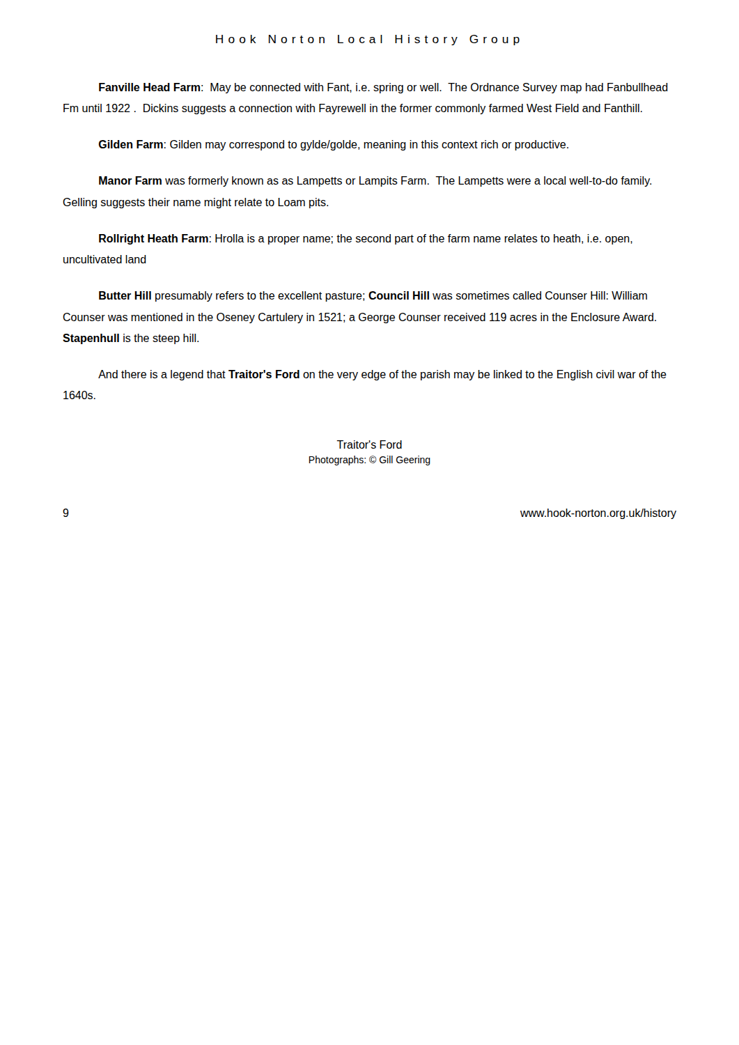Hook Norton Local History Group
Fanville Head Farm: May be connected with Fant, i.e. spring or well. The Ordnance Survey map had Fanbullhead Fm until 1922 . Dickins suggests a connection with Fayrewell in the former commonly farmed West Field and Fanthill.
Gilden Farm: Gilden may correspond to gylde/golde, meaning in this context rich or productive.
Manor Farm was formerly known as as Lampetts or Lampits Farm. The Lampetts were a local well-to-do family. Gelling suggests their name might relate to Loam pits.
Rollright Heath Farm: Hrolla is a proper name; the second part of the farm name relates to heath, i.e. open, uncultivated land
Butter Hill presumably refers to the excellent pasture; Council Hill was sometimes called Counser Hill: William Counser was mentioned in the Oseney Cartulery in 1521; a George Counser received 119 acres in the Enclosure Award. Stapenhull is the steep hill.
And there is a legend that Traitor's Ford on the very edge of the parish may be linked to the English civil war of the 1640s.
Traitor's Ford
Photographs: © Gill Geering
9 www.hook-norton.org.uk/history